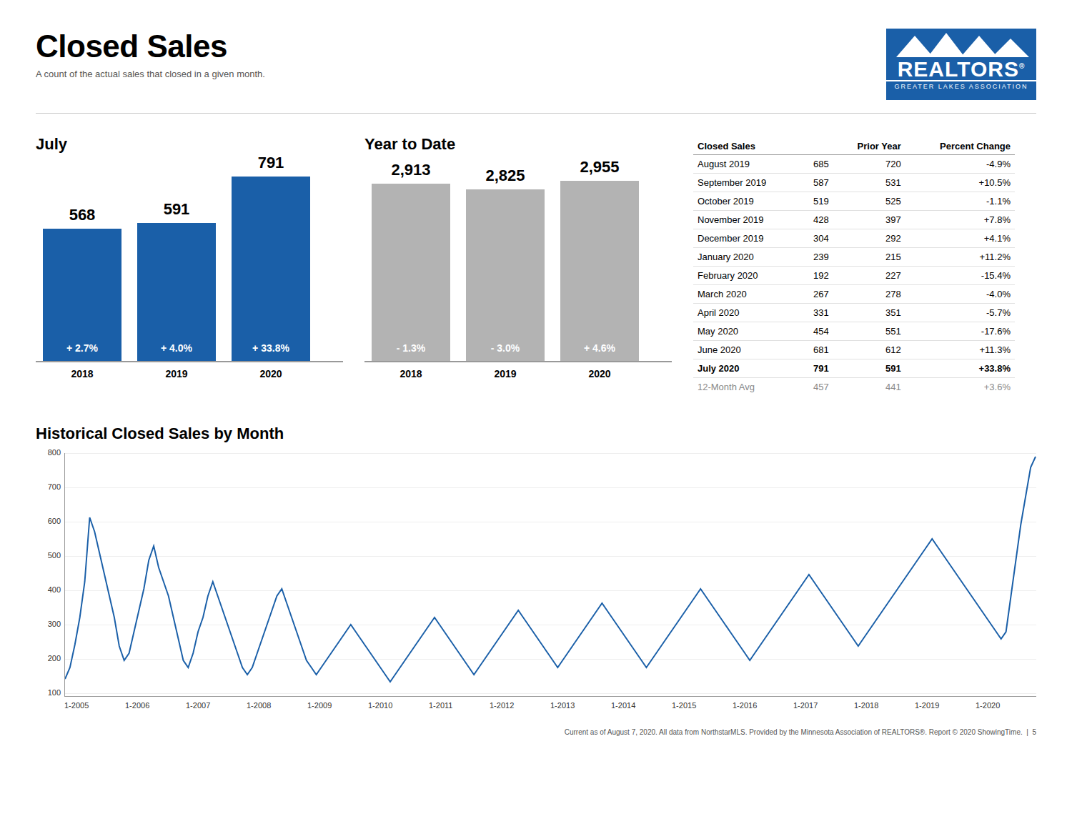Closed Sales
A count of the actual sales that closed in a given month.
REALTORS®
GREATER LAKES ASSOCIATION
July
568
+ 2.7%
591
+ 4.0%
791
+ 33.8%
2018
2019
2020
Year to Date
2,913
- 1.3%
2,825
- 3.0%
2,955
+ 4.6%
2018
2019
2020
| Closed Sales | | Prior Year | Percent Change |
| --- | --- | --- | --- |
| August 2019 | 685 | 720 | -4.9% |
| September 2019 | 587 | 531 | +10.5% |
| October 2019 | 519 | 525 | -1.1% |
| November 2019 | 428 | 397 | +7.8% |
| December 2019 | 304 | 292 | +4.1% |
| January 2020 | 239 | 215 | +11.2% |
| February 2020 | 192 | 227 | -15.4% |
| March 2020 | 267 | 278 | -4.0% |
| April 2020 | 331 | 351 | -5.7% |
| May 2020 | 454 | 551 | -17.6% |
| June 2020 | 681 | 612 | +11.3% |
| July 2020 | 791 | 591 | +33.8% |
| 12-Month Avg | 457 | 441 | +3.6% |
Historical Closed Sales by Month
800
700
600
500
400
300
200
100
1-2005
1-2006
1-2007
1-2008
1-2009
1-2010
1-2011
1-2012
1-2013
1-2014
1-2015
1-2016
1-2017
1-2018
1-2019
1-2020
Current as of August 7, 2020. All data from NorthstarMLS. Provided by the Minnesota Association of REALTORS®. Report © 2020 ShowingTime. | 5